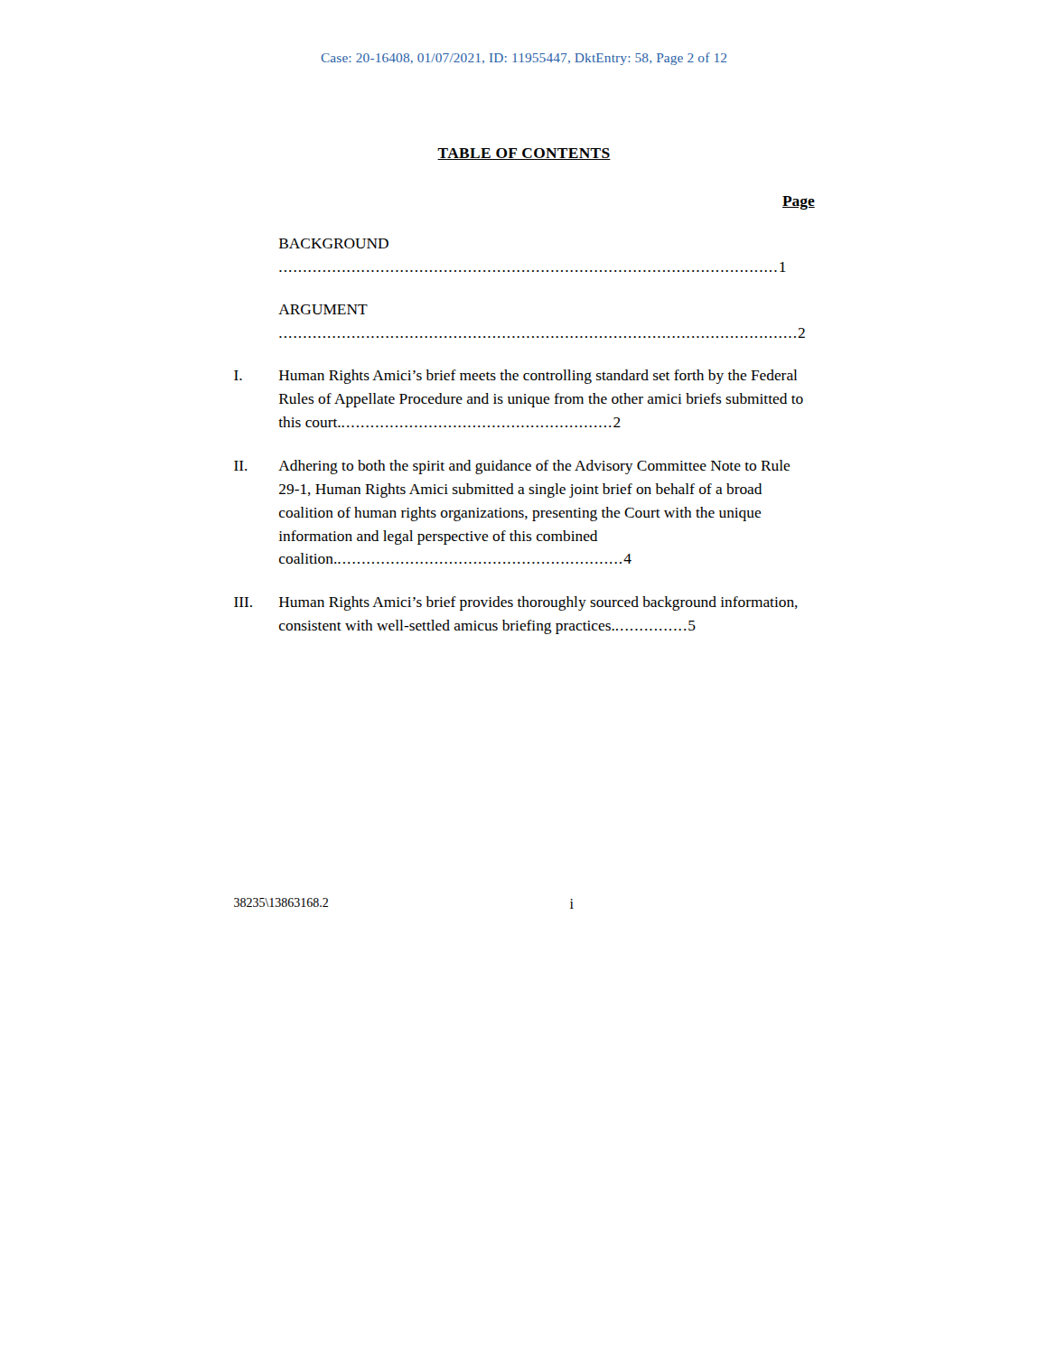Case: 20-16408, 01/07/2021, ID: 11955447, DktEntry: 58, Page 2 of 12
TABLE OF CONTENTS
Page
| | BACKGROUND ....................................................................................................... 1 |
| | ARGUMENT ........................................................................................................... 2 |
| I. | Human Rights Amici’s brief meets the controlling standard set forth by the Federal Rules of Appellate Procedure and is unique from the other amici briefs submitted to this court. ........................................................ 2 |
| II. | Adhering to both the spirit and guidance of the Advisory Committee Note to Rule 29-1, Human Rights Amici submitted a single joint brief on behalf of a broad coalition of human rights organizations, presenting the Court with the unique information and legal perspective of this combined coalition. ........................................................... 4 |
| III. | Human Rights Amici’s brief provides thoroughly sourced background information, consistent with well-settled amicus briefing practices. ............... 5 |
38235\13863168.2
i